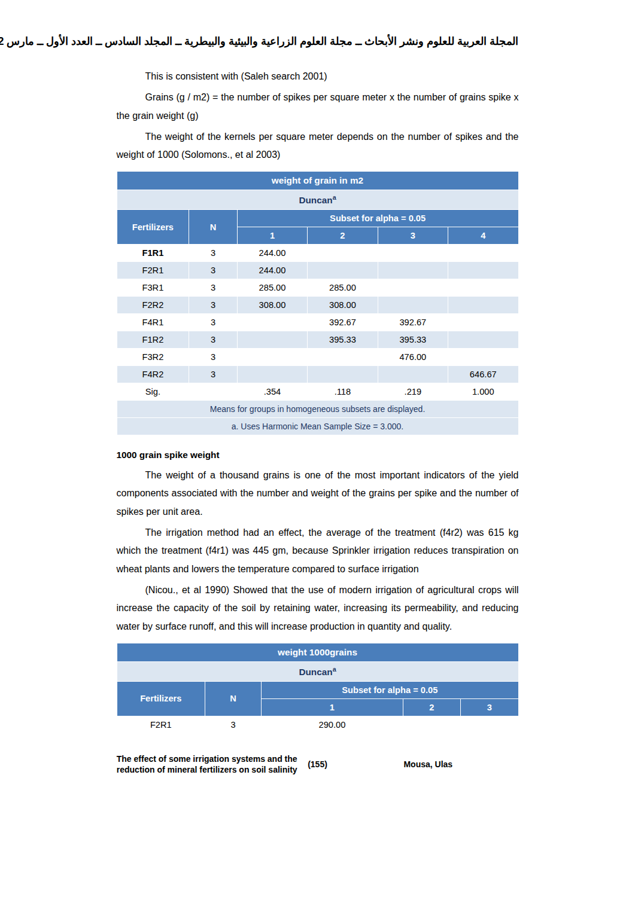المجلة العربية للعلوم ونشر الأبحاث ــ مجلة العلوم الزراعية والبيئية والبيطرية ــ المجلد السادس ــ العدد الأول ــ مارس 2022م
This is consistent with (Saleh search 2001)
Grains (g / m2) = the number of spikes per square meter x the number of grains spike x the grain weight (g)
The weight of the kernels per square meter depends on the number of spikes and the weight of 1000 (Solomons., et al 2003)
| weight of grain in m2 |
| Duncan a |
| Fertilizers | N | Subset for alpha = 0.05 |
| 1 | 2 | 3 | 4 |
| F1R1 | 3 | 244.00 | | | |
| F2R1 | 3 | 244.00 | | | |
| F3R1 | 3 | 285.00 | 285.00 | | |
| F2R2 | 3 | 308.00 | 308.00 | | |
| F4R1 | 3 | | 392.67 | 392.67 | |
| F1R2 | 3 | | 395.33 | 395.33 | |
| F3R2 | 3 | | | 476.00 | |
| F4R2 | 3 | | | | 646.67 |
| Sig. | | .354 | .118 | .219 | 1.000 |
| Means for groups in homogeneous subsets are displayed. |
| a. Uses Harmonic Mean Sample Size = 3.000. |
1000 grain spike weight
The weight of a thousand grains is one of the most important indicators of the yield components associated with the number and weight of the grains per spike and the number of spikes per unit area.
The irrigation method had an effect, the average of the treatment (f4r2) was 615 kg which the treatment (f4r1) was 445 gm, because Sprinkler irrigation reduces transpiration on wheat plants and lowers the temperature compared to surface irrigation
(Nicou., et al 1990) Showed that the use of modern irrigation of agricultural crops will increase the capacity of the soil by retaining water, increasing its permeability, and reducing water by surface runoff, and this will increase production in quantity and quality.
| weight 1000grains |
| Duncan a |
| Fertilizers | N | Subset for alpha = 0.05 |
| 1 | 2 | 3 |
| F2R1 | 3 | 290.00 | | |
The effect of some irrigation systems and the reduction of mineral fertilizers on soil salinity
(155)
Mousa, Ulas